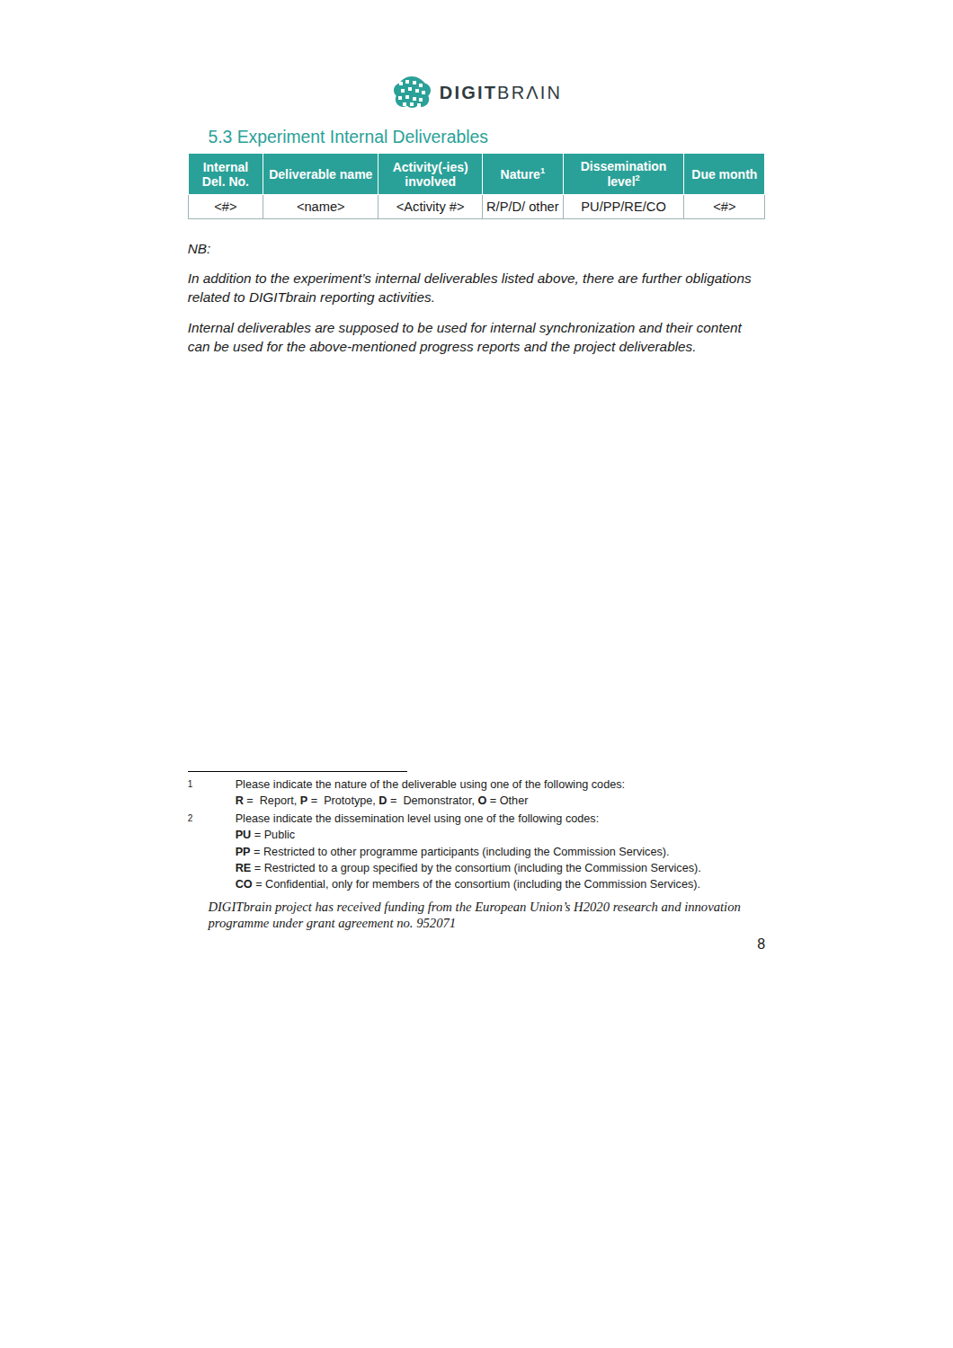DIGITBRΛIN
5.3 Experiment Internal Deliverables
| Internal Del. No. | Deliverable name | Activity(-ies) involved | Nature 1 | Dissemination level 2 | Due month |
| --- | --- | --- | --- | --- | --- |
| <#> | <name> | <Activity #> | R/P/D/ other | PU/PP/RE/CO | <#> |
NB:
In addition to the experiment’s internal deliverables listed above, there are further obligations related to DIGITbrain reporting activities.
Internal deliverables are supposed to be used for internal synchronization and their content can be used for the above-mentioned progress reports and the project deliverables.
1
Please indicate the nature of the deliverable using one of the following codes:
R = Report, P = Prototype, D = Demonstrator, O = Other
2
Please indicate the dissemination level using one of the following codes:
PU = Public
PP = Restricted to other programme participants (including the Commission Services).
RE = Restricted to a group specified by the consortium (including the Commission Services).
CO = Confidential, only for members of the consortium (including the Commission Services).
DIGITbrain project has received funding from the European Union’s H2020 research and innovation programme under grant agreement no. 952071
8